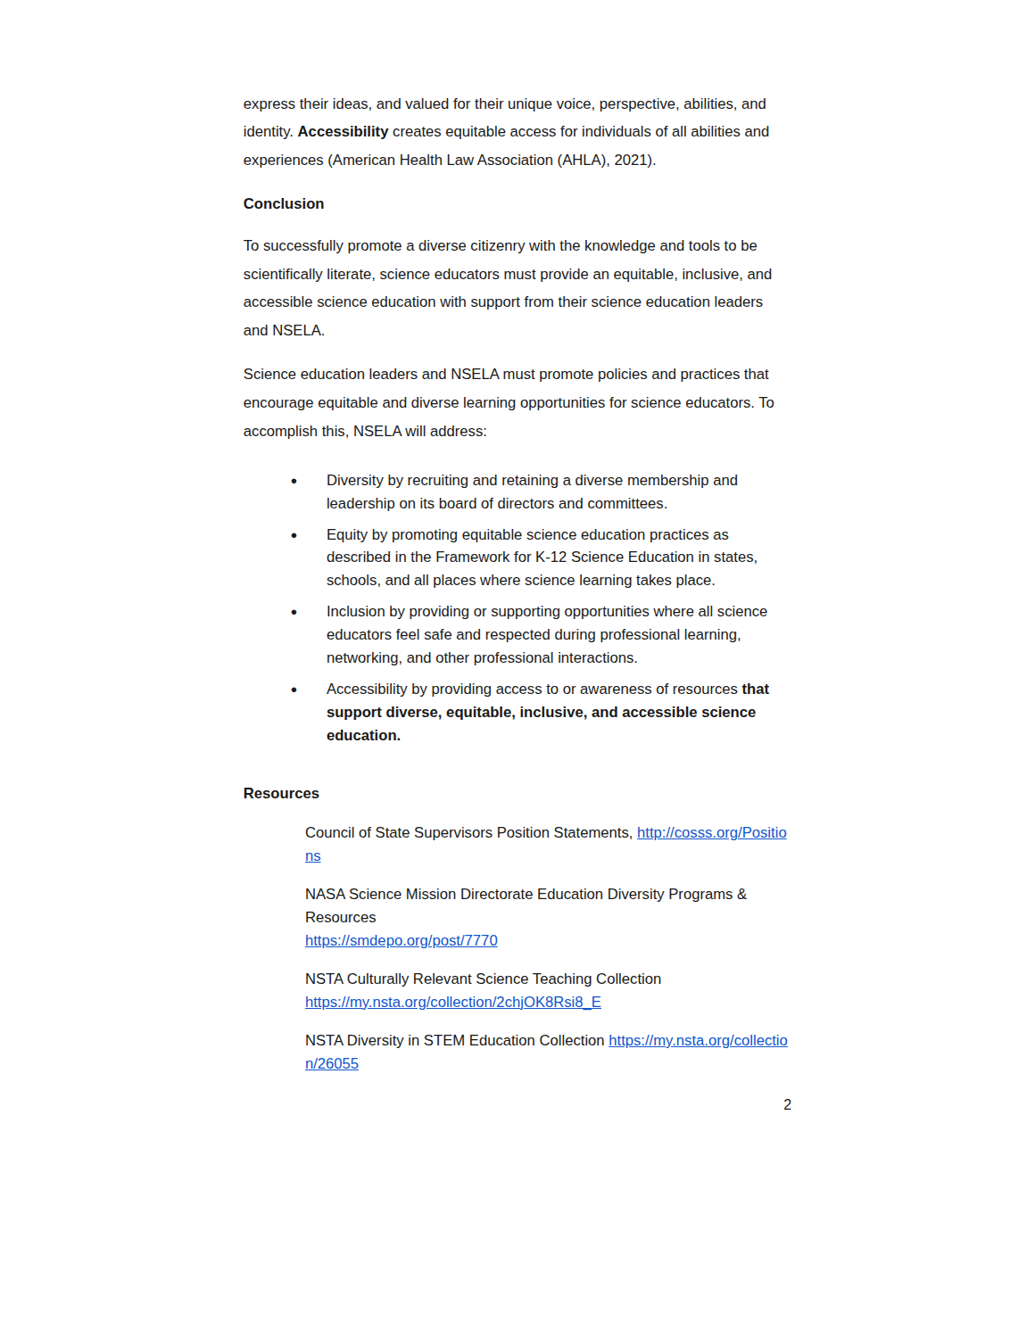express their ideas, and valued for their unique voice, perspective, abilities, and identity. Accessibility creates equitable access for individuals of all abilities and experiences (American Health Law Association (AHLA), 2021).
Conclusion
To successfully promote a diverse citizenry with the knowledge and tools to be scientifically literate, science educators must provide an equitable, inclusive, and accessible science education with support from their science education leaders and NSELA.
Science education leaders and NSELA must promote policies and practices that encourage equitable and diverse learning opportunities for science educators. To accomplish this, NSELA will address:
Diversity by recruiting and retaining a diverse membership and leadership on its board of directors and committees.
Equity by promoting equitable science education practices as described in the Framework for K-12 Science Education in states, schools, and all places where science learning takes place.
Inclusion by providing or supporting opportunities where all science educators feel safe and respected during professional learning, networking, and other professional interactions.
Accessibility by providing access to or awareness of resources that support diverse, equitable, inclusive, and accessible science education.
Resources
Council of State Supervisors Position Statements, http://cosss.org/Positions
NASA Science Mission Directorate Education Diversity Programs & Resources
https://smdepo.org/post/7770
NSTA Culturally Relevant Science Teaching Collection
https://my.nsta.org/collection/2chjOK8Rsi8_E
NSTA Diversity in STEM Education Collection https://my.nsta.org/collection/26055
2